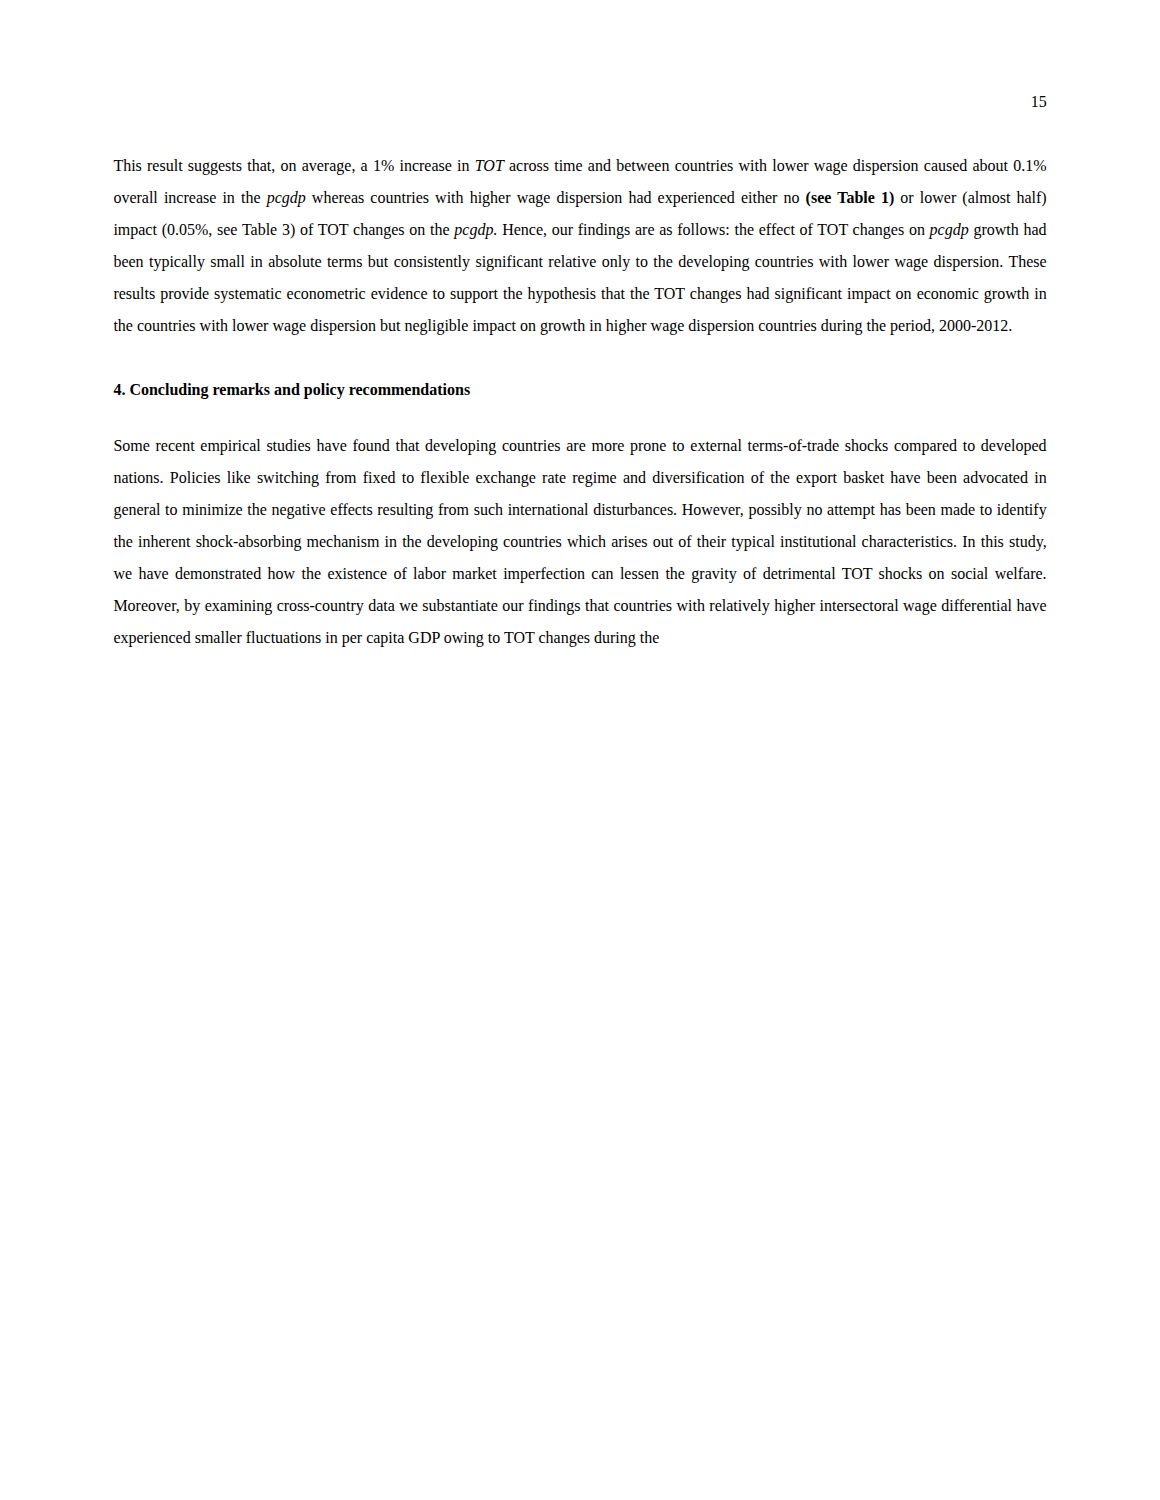15
This result suggests that, on average, a 1% increase in TOT across time and between countries with lower wage dispersion caused about 0.1% overall increase in the pcgdp whereas countries with higher wage dispersion had experienced either no (see Table 1) or lower (almost half) impact (0.05%, see Table 3) of TOT changes on the pcgdp. Hence, our findings are as follows: the effect of TOT changes on pcgdp growth had been typically small in absolute terms but consistently significant relative only to the developing countries with lower wage dispersion. These results provide systematic econometric evidence to support the hypothesis that the TOT changes had significant impact on economic growth in the countries with lower wage dispersion but negligible impact on growth in higher wage dispersion countries during the period, 2000-2012.
4. Concluding remarks and policy recommendations
Some recent empirical studies have found that developing countries are more prone to external terms-of-trade shocks compared to developed nations. Policies like switching from fixed to flexible exchange rate regime and diversification of the export basket have been advocated in general to minimize the negative effects resulting from such international disturbances. However, possibly no attempt has been made to identify the inherent shock-absorbing mechanism in the developing countries which arises out of their typical institutional characteristics. In this study, we have demonstrated how the existence of labor market imperfection can lessen the gravity of detrimental TOT shocks on social welfare. Moreover, by examining cross-country data we substantiate our findings that countries with relatively higher intersectoral wage differential have experienced smaller fluctuations in per capita GDP owing to TOT changes during the